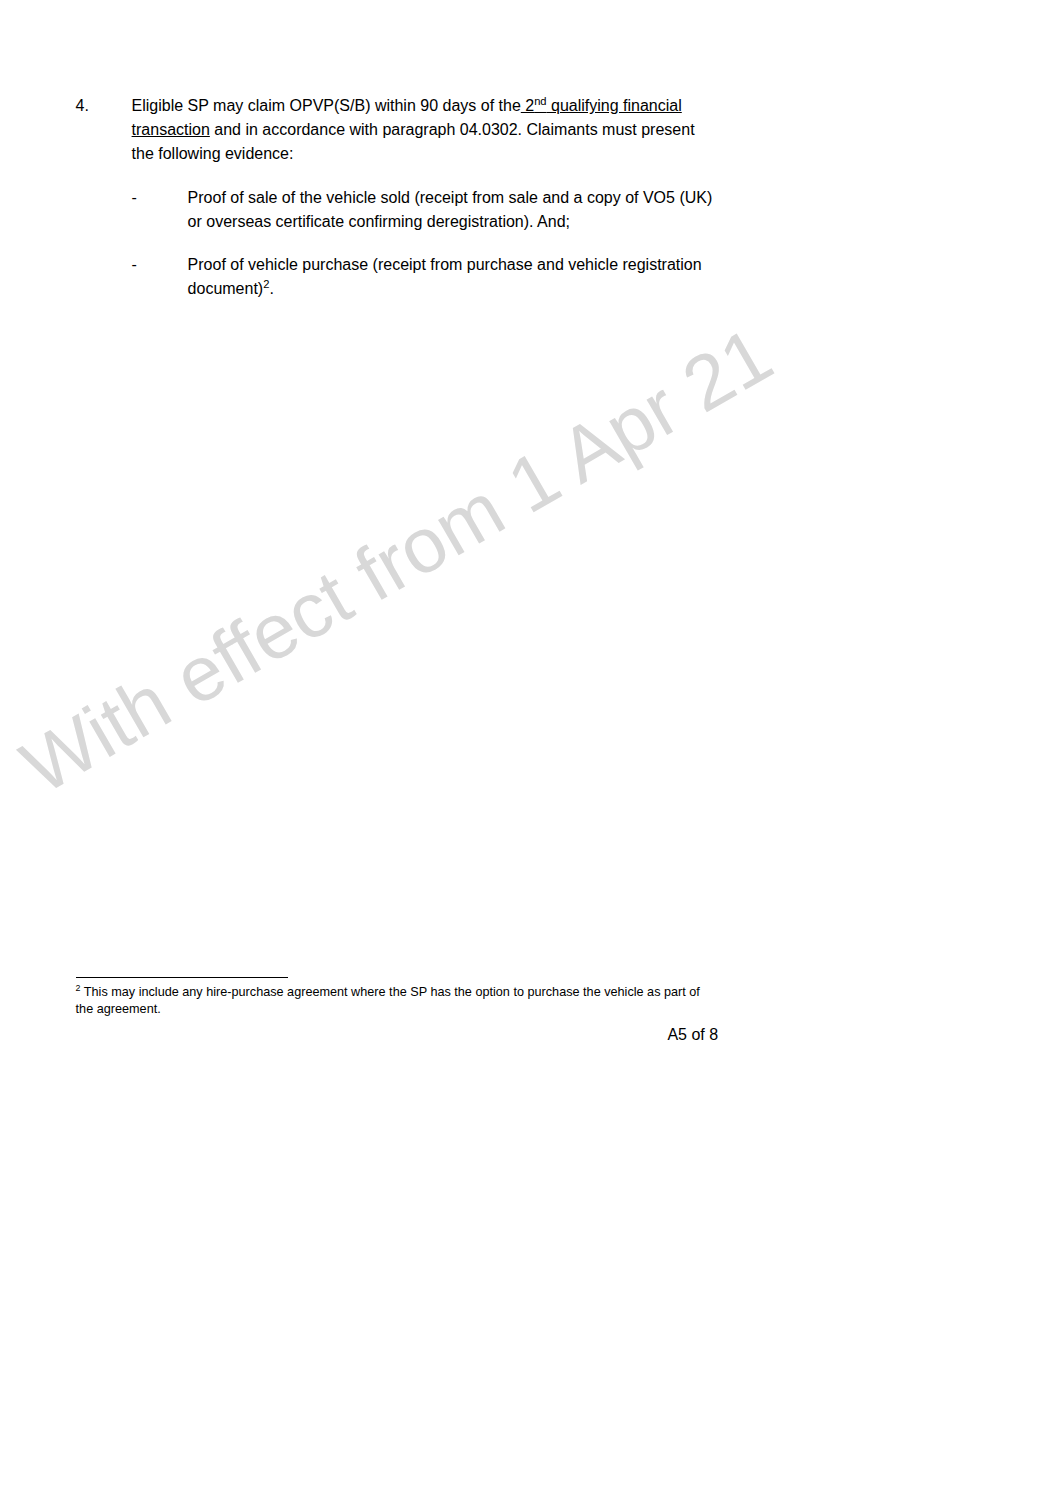With effect from 1 Apr 21
4.
Eligible SP may claim OPVP(S/B) within 90 days of the 2nd qualifying financial transaction and in accordance with paragraph 04.0302. Claimants must present the following evidence:
-
Proof of sale of the vehicle sold (receipt from sale and a copy of VO5 (UK) or overseas certificate confirming deregistration). And;
-
Proof of vehicle purchase (receipt from purchase and vehicle registration document)2.
2 This may include any hire-purchase agreement where the SP has the option to purchase the vehicle as part of the agreement.
A5 of 8